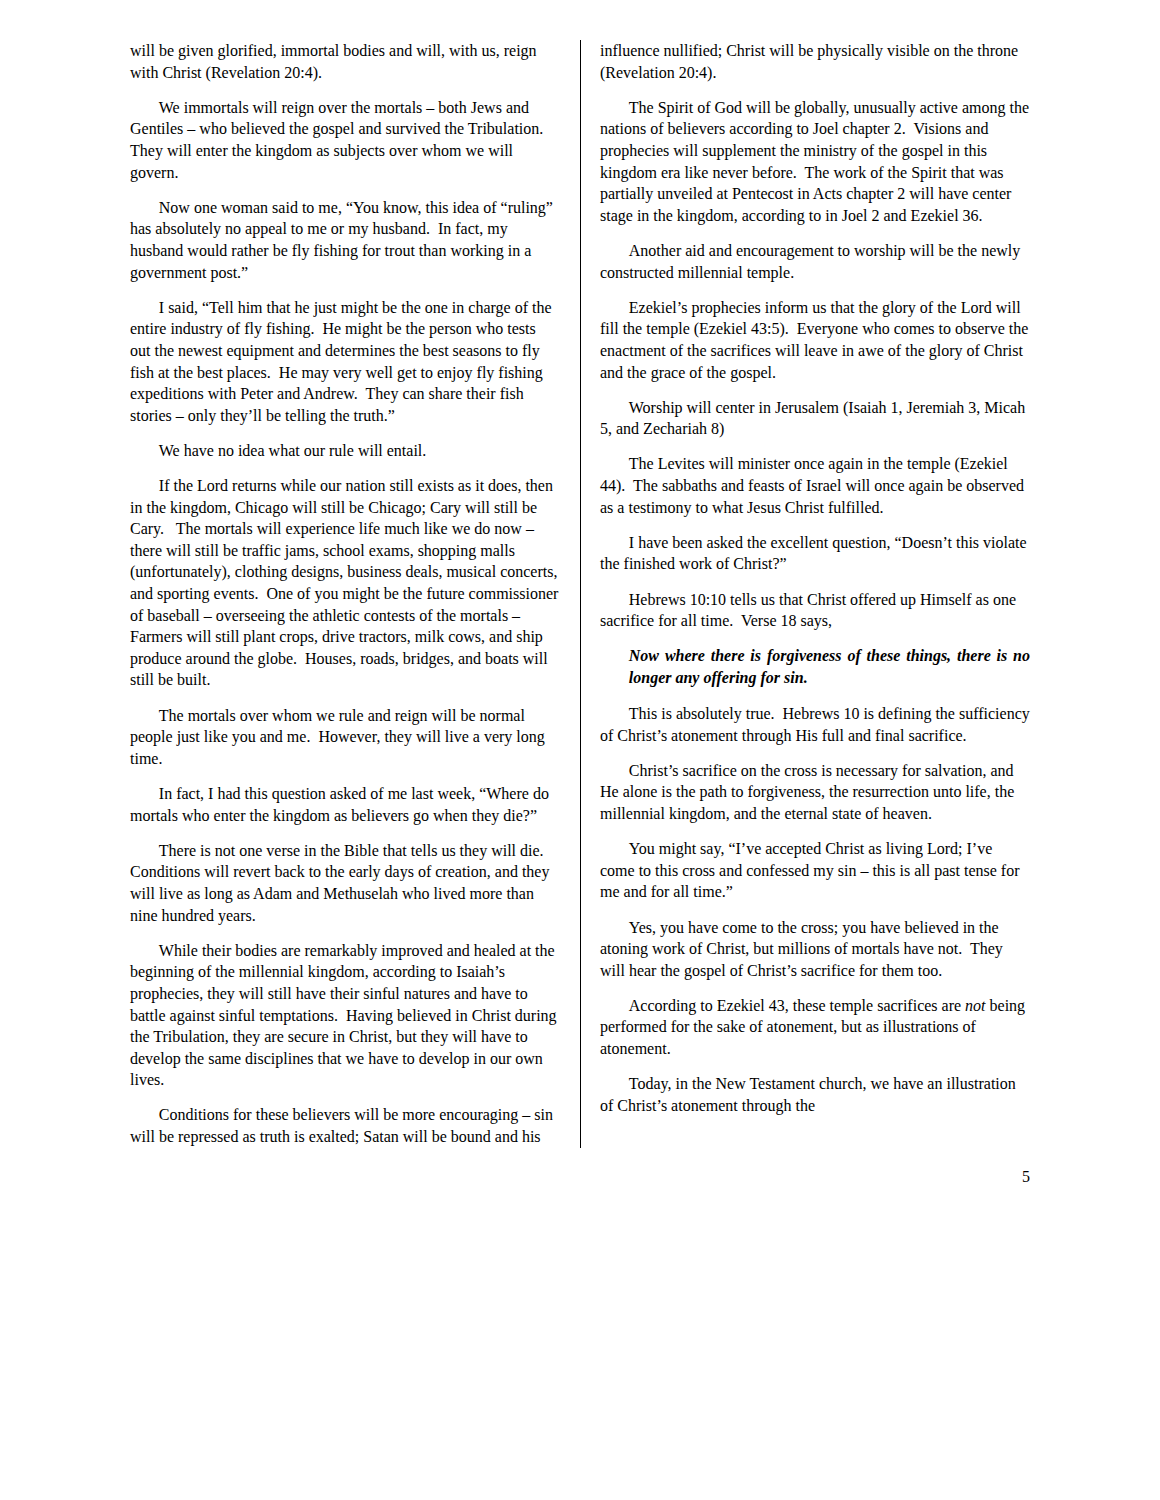will be given glorified, immortal bodies and will, with us, reign with Christ (Revelation 20:4).
We immortals will reign over the mortals – both Jews and Gentiles – who believed the gospel and survived the Tribulation. They will enter the kingdom as subjects over whom we will govern.
Now one woman said to me, “You know, this idea of “ruling” has absolutely no appeal to me or my husband. In fact, my husband would rather be fly fishing for trout than working in a government post.”
I said, “Tell him that he just might be the one in charge of the entire industry of fly fishing. He might be the person who tests out the newest equipment and determines the best seasons to fly fish at the best places. He may very well get to enjoy fly fishing expeditions with Peter and Andrew. They can share their fish stories – only they’ll be telling the truth.”
We have no idea what our rule will entail.
If the Lord returns while our nation still exists as it does, then in the kingdom, Chicago will still be Chicago; Cary will still be Cary. The mortals will experience life much like we do now – there will still be traffic jams, school exams, shopping malls (unfortunately), clothing designs, business deals, musical concerts, and sporting events. One of you might be the future commissioner of baseball – overseeing the athletic contests of the mortals – Farmers will still plant crops, drive tractors, milk cows, and ship produce around the globe. Houses, roads, bridges, and boats will still be built.
The mortals over whom we rule and reign will be normal people just like you and me. However, they will live a very long time.
In fact, I had this question asked of me last week, “Where do mortals who enter the kingdom as believers go when they die?”
There is not one verse in the Bible that tells us they will die. Conditions will revert back to the early days of creation, and they will live as long as Adam and Methuselah who lived more than nine hundred years.
While their bodies are remarkably improved and healed at the beginning of the millennial kingdom, according to Isaiah’s prophecies, they will still have their sinful natures and have to battle against sinful temptations. Having believed in Christ during the Tribulation, they are secure in Christ, but they will have to develop the same disciplines that we have to develop in our own lives.
Conditions for these believers will be more encouraging – sin will be repressed as truth is exalted; Satan will be bound and his influence nullified; Christ will be physically visible on the throne (Revelation 20:4).
The Spirit of God will be globally, unusually active among the nations of believers according to Joel chapter 2. Visions and prophecies will supplement the ministry of the gospel in this kingdom era like never before. The work of the Spirit that was partially unveiled at Pentecost in Acts chapter 2 will have center stage in the kingdom, according to in Joel 2 and Ezekiel 36.
Another aid and encouragement to worship will be the newly constructed millennial temple.
Ezekiel’s prophecies inform us that the glory of the Lord will fill the temple (Ezekiel 43:5). Everyone who comes to observe the enactment of the sacrifices will leave in awe of the glory of Christ and the grace of the gospel.
Worship will center in Jerusalem (Isaiah 1, Jeremiah 3, Micah 5, and Zechariah 8)
The Levites will minister once again in the temple (Ezekiel 44). The sabbaths and feasts of Israel will once again be observed as a testimony to what Jesus Christ fulfilled.
I have been asked the excellent question, “Doesn’t this violate the finished work of Christ?”
Hebrews 10:10 tells us that Christ offered up Himself as one sacrifice for all time. Verse 18 says,
Now where there is forgiveness of these things, there is no longer any offering for sin.
This is absolutely true. Hebrews 10 is defining the sufficiency of Christ’s atonement through His full and final sacrifice.
Christ’s sacrifice on the cross is necessary for salvation, and He alone is the path to forgiveness, the resurrection unto life, the millennial kingdom, and the eternal state of heaven.
You might say, “I’ve accepted Christ as living Lord; I’ve come to this cross and confessed my sin – this is all past tense for me and for all time.”
Yes, you have come to the cross; you have believed in the atoning work of Christ, but millions of mortals have not. They will hear the gospel of Christ’s sacrifice for them too.
According to Ezekiel 43, these temple sacrifices are not being performed for the sake of atonement, but as illustrations of atonement.
Today, in the New Testament church, we have an illustration of Christ’s atonement through the
5